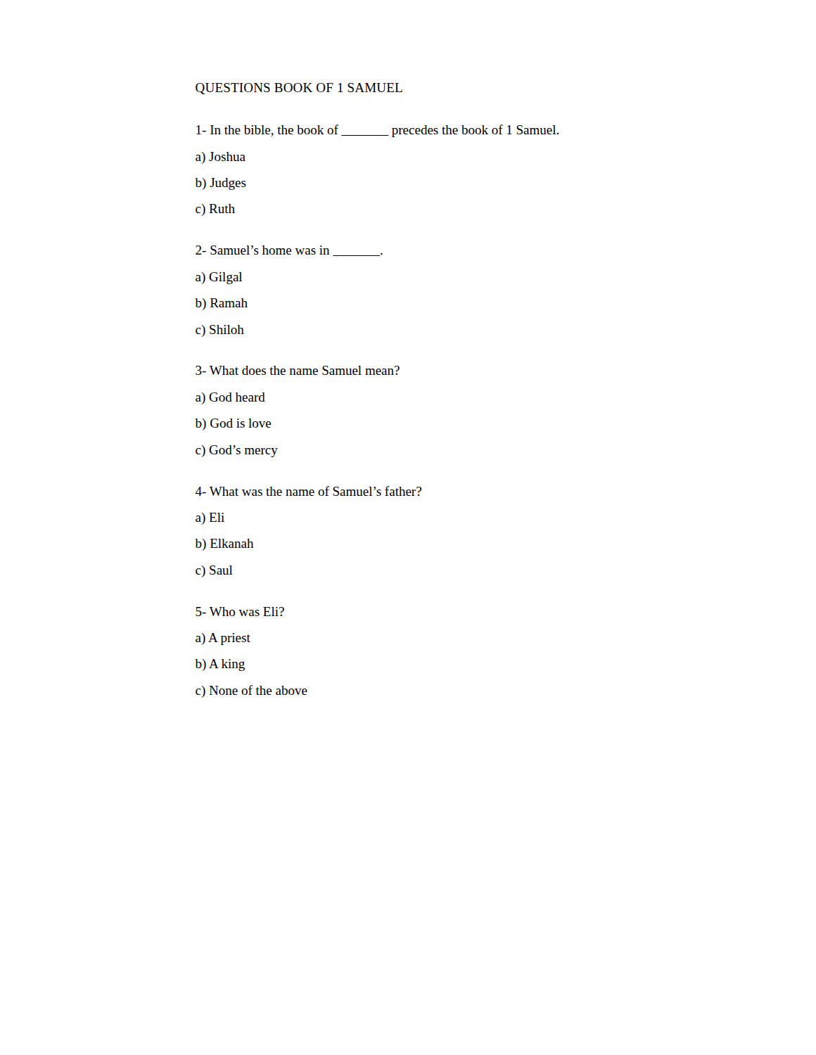QUESTIONS BOOK OF 1 SAMUEL
1- In the bible, the book of _______ precedes the book of 1 Samuel.
a) Joshua
b) Judges
c) Ruth
2- Samuel’s home was in _______.
a) Gilgal
b) Ramah
c) Shiloh
3- What does the name Samuel mean?
a) God heard
b) God is love
c) God’s mercy
4- What was the name of Samuel’s father?
a) Eli
b) Elkanah
c) Saul
5- Who was Eli?
a) A priest
b) A king
c) None of the above